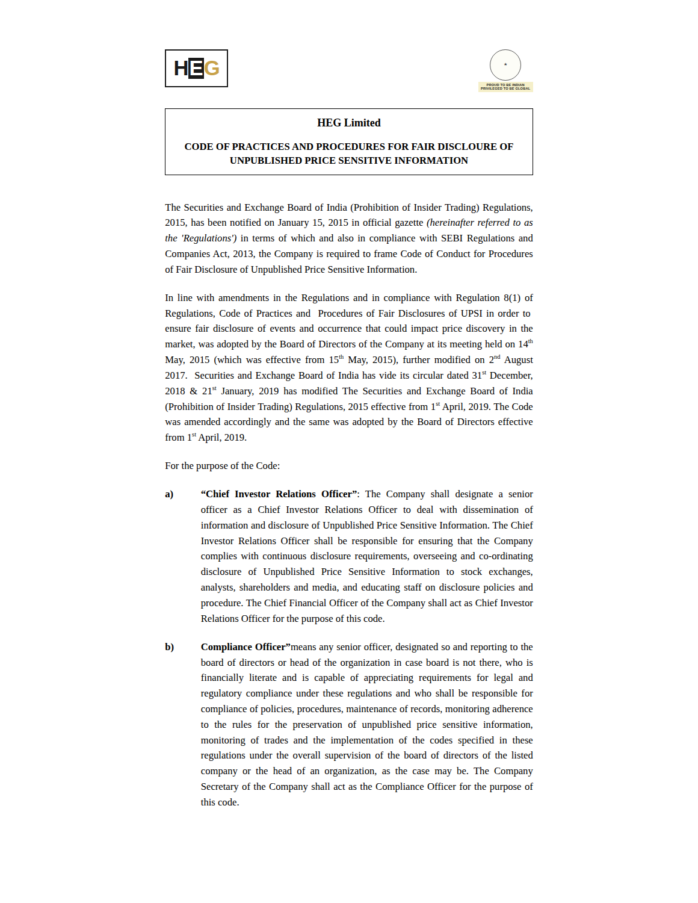HEG
★
PROUD TO BE INDIAN
PRIVILEGED TO BE GLOBAL
HEG Limited
Code of Practices and Procedures for Fair Discloure of
Unpublished Price Sensitive Information
The Securities and Exchange Board of India (Prohibition of Insider Trading) Regulations, 2015, has been notified on January 15, 2015 in official gazette (hereinafter referred to as the 'Regulations') in terms of which and also in compliance with SEBI Regulations and Companies Act, 2013, the Company is required to frame Code of Conduct for Procedures of Fair Disclosure of Unpublished Price Sensitive Information.
In line with amendments in the Regulations and in compliance with Regulation 8(1) of Regulations, Code of Practices and Procedures of Fair Disclosures of UPSI in order to ensure fair disclosure of events and occurrence that could impact price discovery in the market, was adopted by the Board of Directors of the Company at its meeting held on 14th May, 2015 (which was effective from 15th May, 2015), further modified on 2nd August 2017. Securities and Exchange Board of India has vide its circular dated 31st December, 2018 & 21st January, 2019 has modified The Securities and Exchange Board of India (Prohibition of Insider Trading) Regulations, 2015 effective from 1st April, 2019. The Code was amended accordingly and the same was adopted by the Board of Directors effective from 1st April, 2019.
For the purpose of the Code:
a)
“Chief Investor Relations Officer”: The Company shall designate a senior officer as a Chief Investor Relations Officer to deal with dissemination of information and disclosure of Unpublished Price Sensitive Information. The Chief Investor Relations Officer shall be responsible for ensuring that the Company complies with continuous disclosure requirements, overseeing and co-ordinating disclosure of Unpublished Price Sensitive Information to stock exchanges, analysts, shareholders and media, and educating staff on disclosure policies and procedure. The Chief Financial Officer of the Company shall act as Chief Investor Relations Officer for the purpose of this code.
b)
Compliance Officer”means any senior officer, designated so and reporting to the board of directors or head of the organization in case board is not there, who is financially literate and is capable of appreciating requirements for legal and regulatory compliance under these regulations and who shall be responsible for compliance of policies, procedures, maintenance of records, monitoring adherence to the rules for the preservation of unpublished price sensitive information, monitoring of trades and the implementation of the codes specified in these regulations under the overall supervision of the board of directors of the listed company or the head of an organization, as the case may be. The Company Secretary of the Company shall act as the Compliance Officer for the purpose of this code.